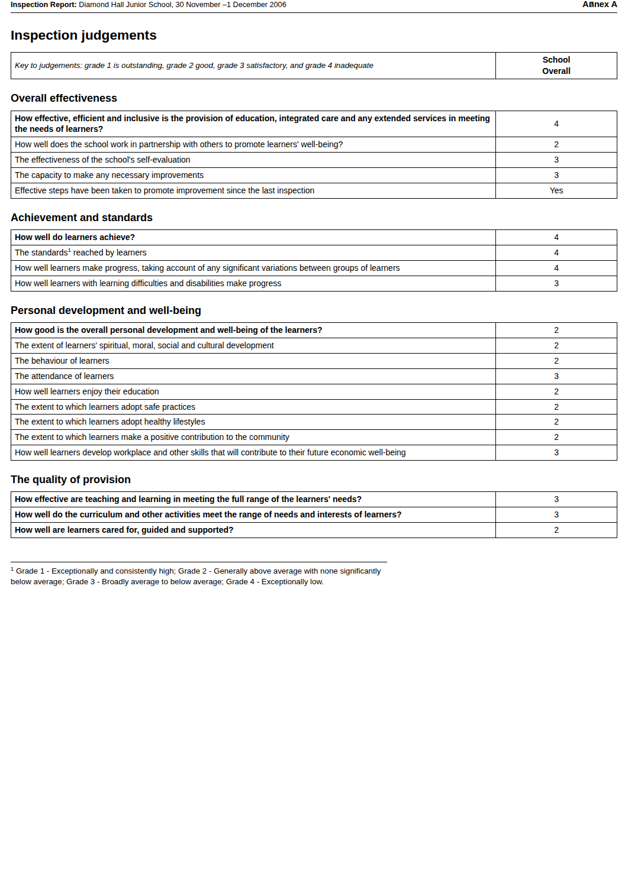Inspection Report: Diamond Hall Junior School, 30 November –1 December 2006
7
Annex A
Inspection judgements
| Key to judgements: grade 1 is outstanding, grade 2 good, grade 3 satisfactory, and grade 4 inadequate | School Overall |
Overall effectiveness
| How effective, efficient and inclusive is the provision of education, integrated care and any extended services in meeting the needs of learners? | 4 |
| How well does the school work in partnership with others to promote learners' well-being? | 2 |
| The effectiveness of the school's self-evaluation | 3 |
| The capacity to make any necessary improvements | 3 |
| Effective steps have been taken to promote improvement since the last inspection | Yes |
Achievement and standards
| How well do learners achieve? | 4 |
| The standards 1 reached by learners | 4 |
| How well learners make progress, taking account of any significant variations between groups of learners | 4 |
| How well learners with learning difficulties and disabilities make progress | 3 |
Personal development and well-being
| How good is the overall personal development and well-being of the learners? | 2 |
| The extent of learners' spiritual, moral, social and cultural development | 2 |
| The behaviour of learners | 2 |
| The attendance of learners | 3 |
| How well learners enjoy their education | 2 |
| The extent to which learners adopt safe practices | 2 |
| The extent to which learners adopt healthy lifestyles | 2 |
| The extent to which learners make a positive contribution to the community | 2 |
| How well learners develop workplace and other skills that will contribute to their future economic well-being | 3 |
The quality of provision
| How effective are teaching and learning in meeting the full range of the learners' needs? | 3 |
| How well do the curriculum and other activities meet the range of needs and interests of learners? | 3 |
| How well are learners cared for, guided and supported? | 2 |
1 Grade 1 - Exceptionally and consistently high; Grade 2 - Generally above average with none significantly below average; Grade 3 - Broadly average to below average; Grade 4 - Exceptionally low.